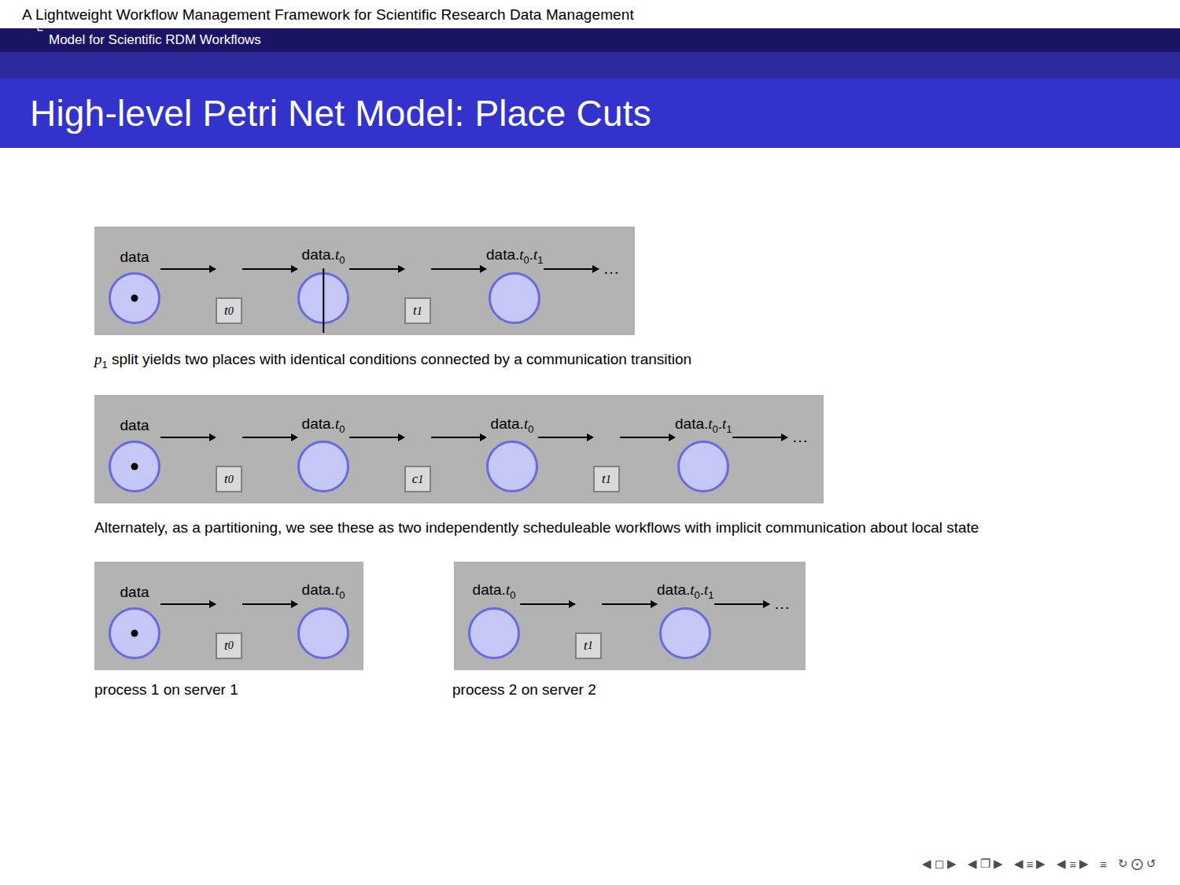A Lightweight Workflow Management Framework for Scientific Research Data Management
└ Model for Scientific RDM Workflows
High-level Petri Net Model: Place Cuts
data
t0
data.t0
t1
data.t0.t1
⋯
p1 split yields two places with identical conditions connected by a communication transition
data
t0
data.t0
c1
data.t0
t1
data.t0.t1
⋯
Alternately, as a partitioning, we see these as two independently scheduleable workflows with implicit communication about local state
data
t0
data.t0
data.t0
t1
data.t0.t1
⋯
process 1 on server 1
process 2 on server 2
◀◻▶ ◀❐▶ ◀≡▶ ◀≡▶ ≡ ↻⨀↺